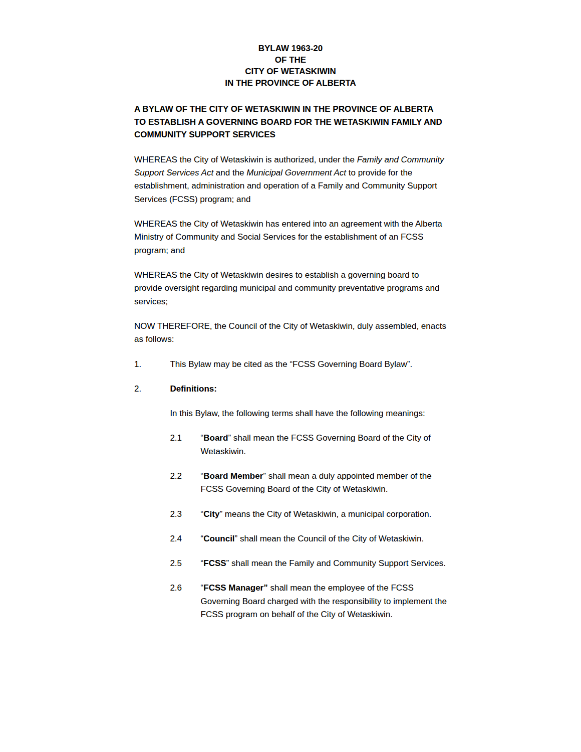BYLAW 1963-20 OF THE CITY OF WETASKIWIN IN THE PROVINCE OF ALBERTA
A Bylaw of the City of Wetaskiwin in the Province of Alberta to establish a governing board for the Wetaskiwin Family and Community Support Services
WHEREAS the City of Wetaskiwin is authorized, under the Family and Community Support Services Act and the Municipal Government Act to provide for the establishment, administration and operation of a Family and Community Support Services (FCSS) program; and
WHEREAS the City of Wetaskiwin has entered into an agreement with the Alberta Ministry of Community and Social Services for the establishment of an FCSS program; and
WHEREAS the City of Wetaskiwin desires to establish a governing board to provide oversight regarding municipal and community preventative programs and services;
NOW THEREFORE, the Council of the City of Wetaskiwin, duly assembled, enacts as follows:
1.
This Bylaw may be cited as the “FCSS Governing Board Bylaw”.
2.
Definitions:
In this Bylaw, the following terms shall have the following meanings:
2.1
“Board” shall mean the FCSS Governing Board of the City of Wetaskiwin.
2.2
“Board Member” shall mean a duly appointed member of the FCSS Governing Board of the City of Wetaskiwin.
2.3
“City” means the City of Wetaskiwin, a municipal corporation.
2.4
“Council” shall mean the Council of the City of Wetaskiwin.
2.5
“FCSS” shall mean the Family and Community Support Services.
2.6
“FCSS Manager” shall mean the employee of the FCSS Governing Board charged with the responsibility to implement the FCSS program on behalf of the City of Wetaskiwin.